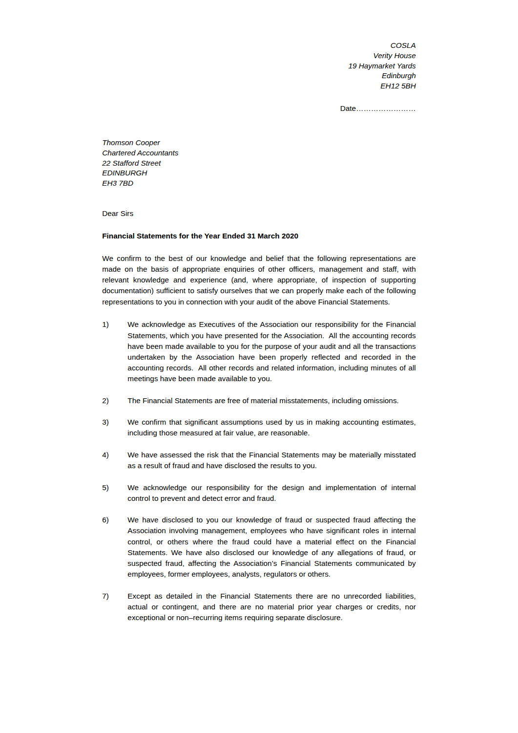COSLA
Verity House
19 Haymarket Yards
Edinburgh
EH12 5BH
Date……………………
Thomson Cooper
Chartered Accountants
22 Stafford Street
EDINBURGH
EH3 7BD
Dear Sirs
Financial Statements for the Year Ended 31 March 2020
We confirm to the best of our knowledge and belief that the following representations are made on the basis of appropriate enquiries of other officers, management and staff, with relevant knowledge and experience (and, where appropriate, of inspection of supporting documentation) sufficient to satisfy ourselves that we can properly make each of the following representations to you in connection with your audit of the above Financial Statements.
We acknowledge as Executives of the Association our responsibility for the Financial Statements, which you have presented for the Association. All the accounting records have been made available to you for the purpose of your audit and all the transactions undertaken by the Association have been properly reflected and recorded in the accounting records. All other records and related information, including minutes of all meetings have been made available to you.
The Financial Statements are free of material misstatements, including omissions.
We confirm that significant assumptions used by us in making accounting estimates, including those measured at fair value, are reasonable.
We have assessed the risk that the Financial Statements may be materially misstated as a result of fraud and have disclosed the results to you.
We acknowledge our responsibility for the design and implementation of internal control to prevent and detect error and fraud.
We have disclosed to you our knowledge of fraud or suspected fraud affecting the Association involving management, employees who have significant roles in internal control, or others where the fraud could have a material effect on the Financial Statements. We have also disclosed our knowledge of any allegations of fraud, or suspected fraud, affecting the Association’s Financial Statements communicated by employees, former employees, analysts, regulators or others.
Except as detailed in the Financial Statements there are no unrecorded liabilities, actual or contingent, and there are no material prior year charges or credits, nor exceptional or non–recurring items requiring separate disclosure.